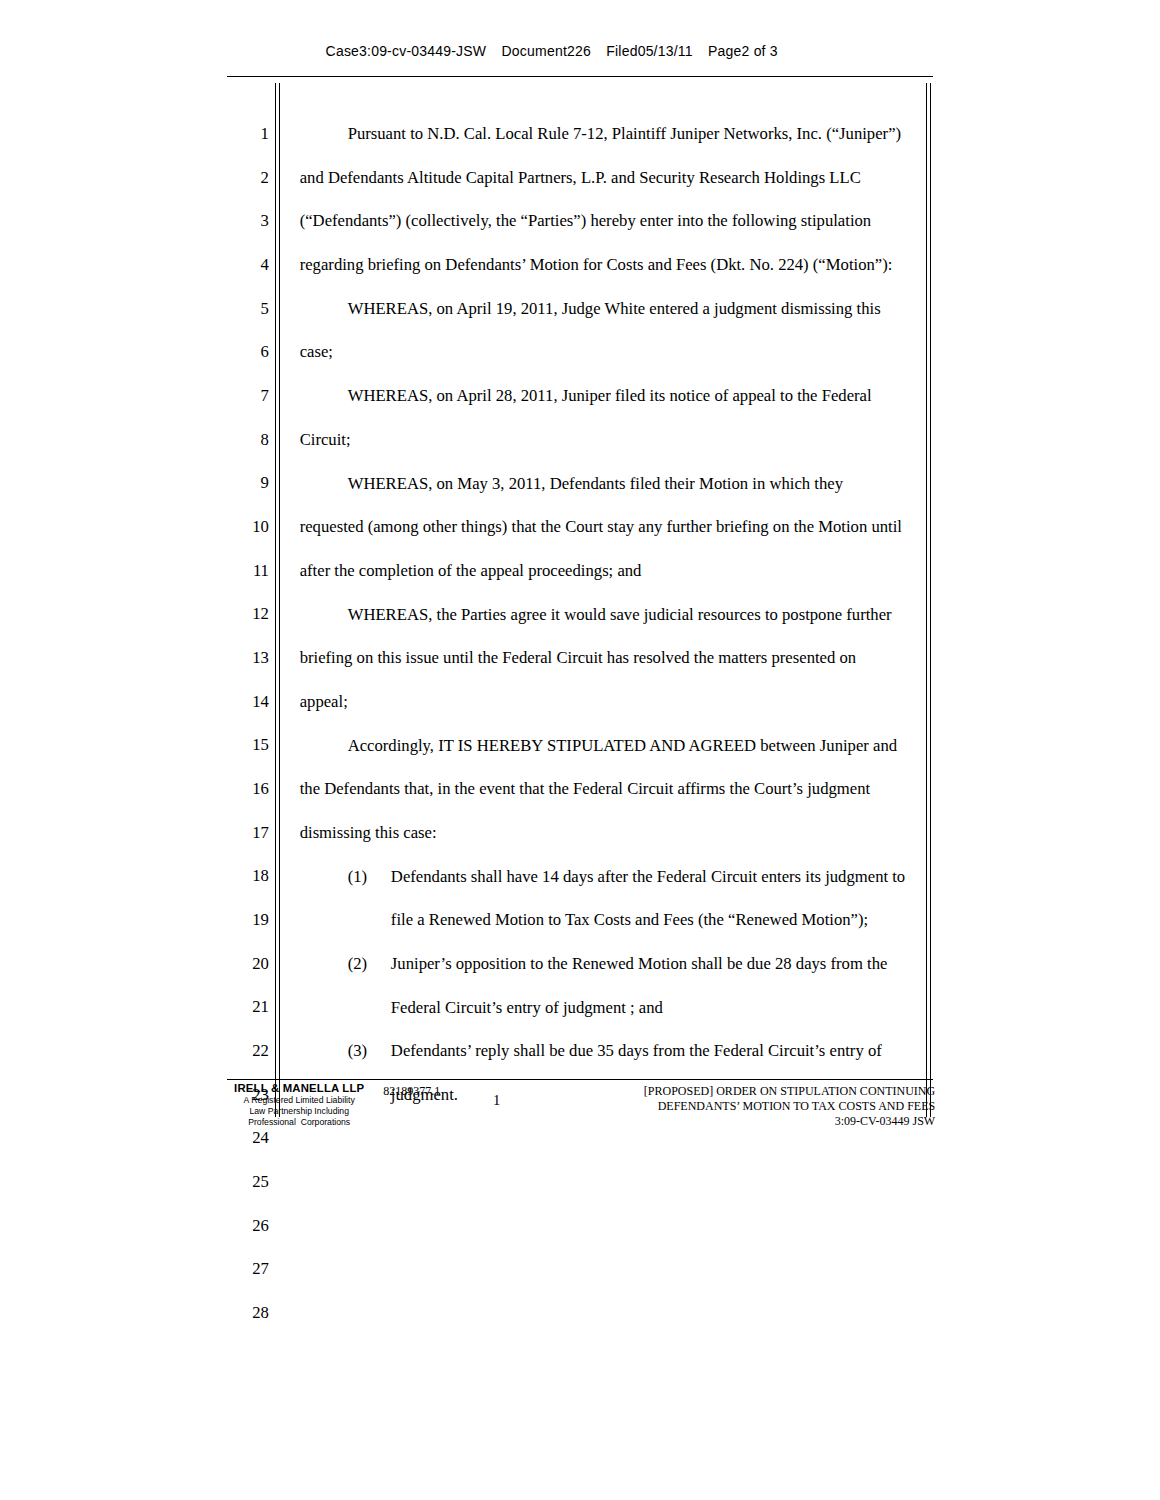Case3:09-cv-03449-JSW Document226 Filed05/13/11 Page2 of 3
1
2
3
4
5
6
7
8
9
10
11
12
13
14
15
16
17
18
19
20
21
22
23
24
25
26
27
28
Pursuant to N.D. Cal. Local Rule 7-12, Plaintiff Juniper Networks, Inc. (“Juniper”) and Defendants Altitude Capital Partners, L.P. and Security Research Holdings LLC (“Defendants”) (collectively, the “Parties”) hereby enter into the following stipulation regarding briefing on Defendants’ Motion for Costs and Fees (Dkt. No. 224) (“Motion”):
WHEREAS, on April 19, 2011, Judge White entered a judgment dismissing this case;
WHEREAS, on April 28, 2011, Juniper filed its notice of appeal to the Federal Circuit;
WHEREAS, on May 3, 2011, Defendants filed their Motion in which they requested (among other things) that the Court stay any further briefing on the Motion until after the completion of the appeal proceedings; and
WHEREAS, the Parties agree it would save judicial resources to postpone further briefing on this issue until the Federal Circuit has resolved the matters presented on appeal;
Accordingly, IT IS HEREBY STIPULATED AND AGREED between Juniper and the Defendants that, in the event that the Federal Circuit affirms the Court’s judgment dismissing this case:
(1) Defendants shall have 14 days after the Federal Circuit enters its judgment to file a Renewed Motion to Tax Costs and Fees (the “Renewed Motion”);
(2) Juniper’s opposition to the Renewed Motion shall be due 28 days from the Federal Circuit’s entry of judgment ; and
(3) Defendants’ reply shall be due 35 days from the Federal Circuit’s entry of judgment.
IRELL & MANELLA LLP
A Registered Limited Liability
Law Partnership Including
Professional Corporations
82189377.1
1
[PROPOSED] ORDER ON STIPULATION CONTINUING
DEFENDANTS’ MOTION TO TAX COSTS AND FEES
3:09-CV-03449 JSW